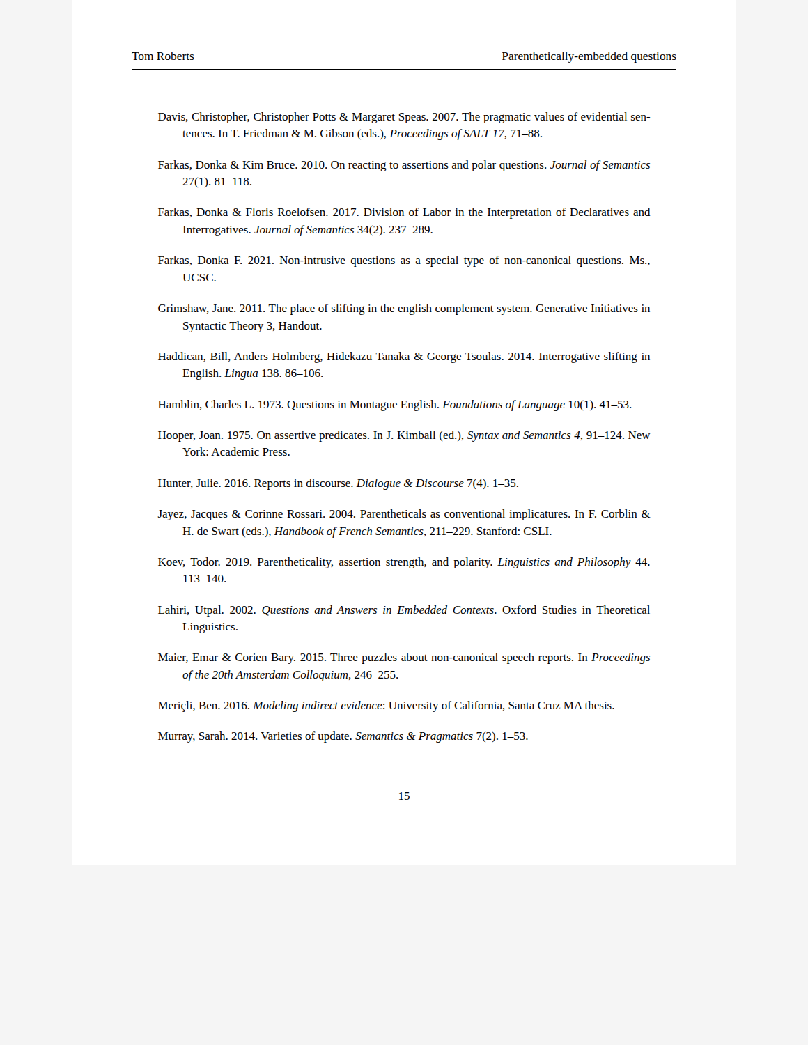Tom Roberts Parenthetically-embedded questions
Davis, Christopher, Christopher Potts & Margaret Speas. 2007. The pragmatic values of evidential sentences. In T. Friedman & M. Gibson (eds.), Proceedings of SALT 17, 71–88.
Farkas, Donka & Kim Bruce. 2010. On reacting to assertions and polar questions. Journal of Semantics 27(1). 81–118.
Farkas, Donka & Floris Roelofsen. 2017. Division of Labor in the Interpretation of Declaratives and Interrogatives. Journal of Semantics 34(2). 237–289.
Farkas, Donka F. 2021. Non-intrusive questions as a special type of non-canonical questions. Ms., UCSC.
Grimshaw, Jane. 2011. The place of slifting in the english complement system. Generative Initiatives in Syntactic Theory 3, Handout.
Haddican, Bill, Anders Holmberg, Hidekazu Tanaka & George Tsoulas. 2014. Interrogative slifting in English. Lingua 138. 86–106.
Hamblin, Charles L. 1973. Questions in Montague English. Foundations of Language 10(1). 41–53.
Hooper, Joan. 1975. On assertive predicates. In J. Kimball (ed.), Syntax and Semantics 4, 91–124. New York: Academic Press.
Hunter, Julie. 2016. Reports in discourse. Dialogue & Discourse 7(4). 1–35.
Jayez, Jacques & Corinne Rossari. 2004. Parentheticals as conventional implicatures. In F. Corblin & H. de Swart (eds.), Handbook of French Semantics, 211–229. Stanford: CSLI.
Koev, Todor. 2019. Parentheticality, assertion strength, and polarity. Linguistics and Philosophy 44. 113–140.
Lahiri, Utpal. 2002. Questions and Answers in Embedded Contexts. Oxford Studies in Theoretical Linguistics.
Maier, Emar & Corien Bary. 2015. Three puzzles about non-canonical speech reports. In Proceedings of the 20th Amsterdam Colloquium, 246–255.
Meriçli, Ben. 2016. Modeling indirect evidence: University of California, Santa Cruz MA thesis.
Murray, Sarah. 2014. Varieties of update. Semantics & Pragmatics 7(2). 1–53.
15